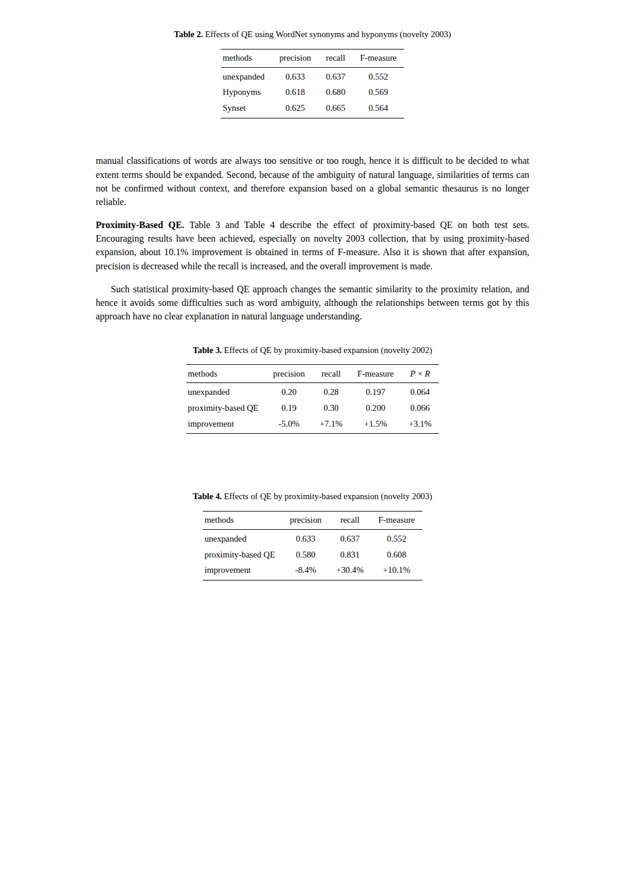Table 2. Effects of QE using WordNet synonyms and hyponyms (novelty 2003)
| methods | precision | recall | F-measure |
| --- | --- | --- | --- |
| unexpanded | 0.633 | 0.637 | 0.552 |
| Hyponyms | 0.618 | 0.680 | 0.569 |
| Synset | 0.625 | 0.665 | 0.564 |
manual classifications of words are always too sensitive or too rough, hence it is difficult to be decided to what extent terms should be expanded. Second, because of the ambiguity of natural language, similarities of terms can not be confirmed without context, and therefore expansion based on a global semantic thesaurus is no longer reliable.
Proximity-Based QE. Table 3 and Table 4 describe the effect of proximity-based QE on both test sets. Encouraging results have been achieved, especially on novelty 2003 collection, that by using proximity-based expansion, about 10.1% improvement is obtained in terms of F-measure. Also it is shown that after expansion, precision is decreased while the recall is increased, and the overall improvement is made.
Such statistical proximity-based QE approach changes the semantic similarity to the proximity relation, and hence it avoids some difficulties such as word ambiguity, although the relationships between terms got by this approach have no clear explanation in natural language understanding.
Table 3. Effects of QE by proximity-based expansion (novelty 2002)
| methods | precision | recall | F-measure | P × R |
| --- | --- | --- | --- | --- |
| unexpanded | 0.20 | 0.28 | 0.197 | 0.064 |
| proximity-based QE | 0.19 | 0.30 | 0.200 | 0.066 |
| improvement | -5.0% | +7.1% | +1.5% | +3.1% |
Table 4. Effects of QE by proximity-based expansion (novelty 2003)
| methods | precision | recall | F-measure |
| --- | --- | --- | --- |
| unexpanded | 0.633 | 0.637 | 0.552 |
| proximity-based QE | 0.580 | 0.831 | 0.608 |
| improvement | -8.4% | +30.4% | +10.1% |